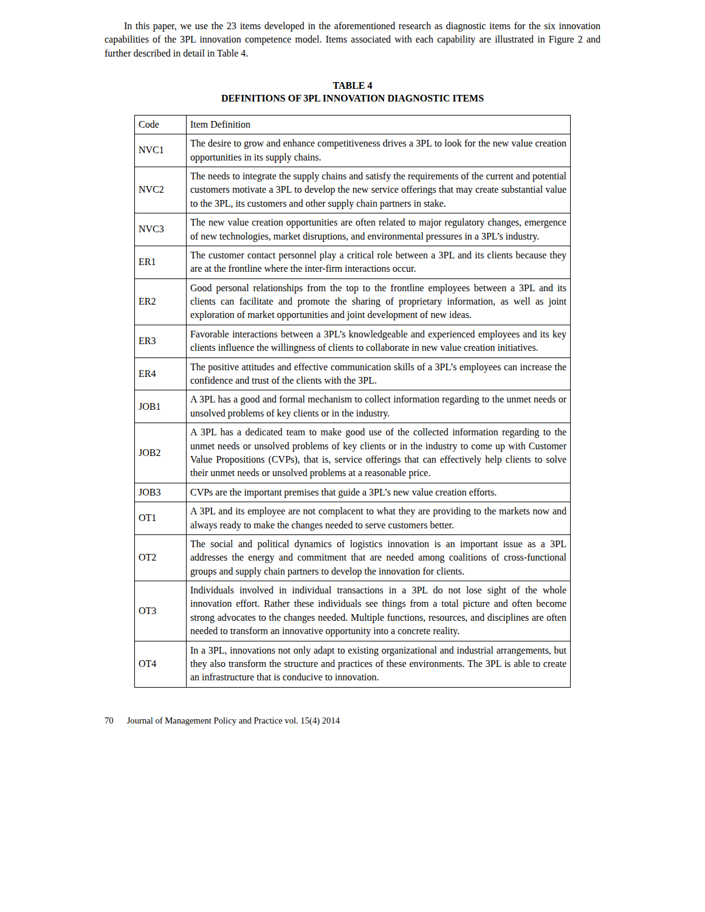In this paper, we use the 23 items developed in the aforementioned research as diagnostic items for the six innovation capabilities of the 3PL innovation competence model. Items associated with each capability are illustrated in Figure 2 and further described in detail in Table 4.
TABLE 4 DEFINITIONS OF 3PL INNOVATION DIAGNOSTIC ITEMS
| Code | Item Definition |
| NVC1 | The desire to grow and enhance competitiveness drives a 3PL to look for the new value creation opportunities in its supply chains. |
| NVC2 | The needs to integrate the supply chains and satisfy the requirements of the current and potential customers motivate a 3PL to develop the new service offerings that may create substantial value to the 3PL, its customers and other supply chain partners in stake. |
| NVC3 | The new value creation opportunities are often related to major regulatory changes, emergence of new technologies, market disruptions, and environmental pressures in a 3PL’s industry. |
| ER1 | The customer contact personnel play a critical role between a 3PL and its clients because they are at the frontline where the inter-firm interactions occur. |
| ER2 | Good personal relationships from the top to the frontline employees between a 3PL and its clients can facilitate and promote the sharing of proprietary information, as well as joint exploration of market opportunities and joint development of new ideas. |
| ER3 | Favorable interactions between a 3PL’s knowledgeable and experienced employees and its key clients influence the willingness of clients to collaborate in new value creation initiatives. |
| ER4 | The positive attitudes and effective communication skills of a 3PL’s employees can increase the confidence and trust of the clients with the 3PL. |
| JOB1 | A 3PL has a good and formal mechanism to collect information regarding to the unmet needs or unsolved problems of key clients or in the industry. |
| JOB2 | A 3PL has a dedicated team to make good use of the collected information regarding to the unmet needs or unsolved problems of key clients or in the industry to come up with Customer Value Propositions (CVPs), that is, service offerings that can effectively help clients to solve their unmet needs or unsolved problems at a reasonable price. |
| JOB3 | CVPs are the important premises that guide a 3PL’s new value creation efforts. |
| OT1 | A 3PL and its employee are not complacent to what they are providing to the markets now and always ready to make the changes needed to serve customers better. |
| OT2 | The social and political dynamics of logistics innovation is an important issue as a 3PL addresses the energy and commitment that are needed among coalitions of cross-functional groups and supply chain partners to develop the innovation for clients. |
| OT3 | Individuals involved in individual transactions in a 3PL do not lose sight of the whole innovation effort. Rather these individuals see things from a total picture and often become strong advocates to the changes needed. Multiple functions, resources, and disciplines are often needed to transform an innovative opportunity into a concrete reality. |
| OT4 | In a 3PL, innovations not only adapt to existing organizational and industrial arrangements, but they also transform the structure and practices of these environments. The 3PL is able to create an infrastructure that is conducive to innovation. |
70 Journal of Management Policy and Practice vol. 15(4) 2014